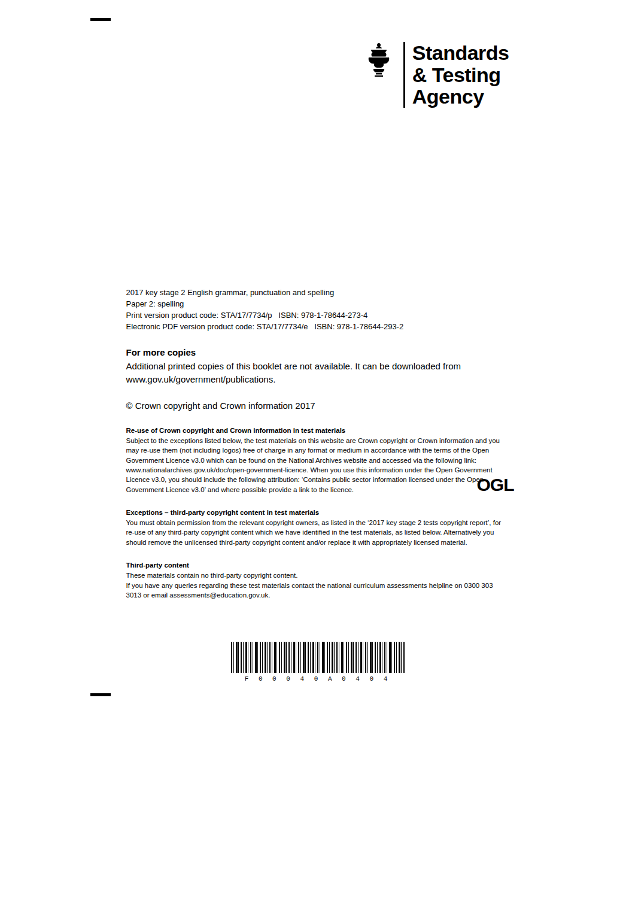Standards & Testing Agency
2017 key stage 2 English grammar, punctuation and spelling
Paper 2: spelling
Print version product code: STA/17/7734/p ISBN: 978-1-78644-273-4
Electronic PDF version product code: STA/17/7734/e ISBN: 978-1-78644-293-2
For more copies
Additional printed copies of this booklet are not available. It can be downloaded from
www.gov.uk/government/publications.
© Crown copyright and Crown information 2017
Re-use of Crown copyright and Crown information in test materials
Subject to the exceptions listed below, the test materials on this website are Crown copyright or Crown information and you may re-use them (not including logos) free of charge in any format or medium in accordance with the terms of the Open Government Licence v3.0 which can be found on the National Archives website and accessed via the following link: www.nationalarchives.gov.uk/doc/open-government-licence. When you use this information under the Open Government Licence v3.0, you should include the following attribution: ‘Contains public sector information licensed under the Open Government Licence v3.0’ and where possible provide a link to the licence.
OGL
Exceptions – third-party copyright content in test materials
You must obtain permission from the relevant copyright owners, as listed in the ‘2017 key stage 2 tests copyright report’, for re-use of any third-party copyright content which we have identified in the test materials, as listed below. Alternatively you should remove the unlicensed third-party copyright content and/or replace it with appropriately licensed material.
Third-party content
These materials contain no third-party copyright content.
If you have any queries regarding these test materials contact the national curriculum assessments helpline on 0300 303 3013 or email assessments@education.gov.uk.
F 0 0 0 4 0 A 0 4 0 4